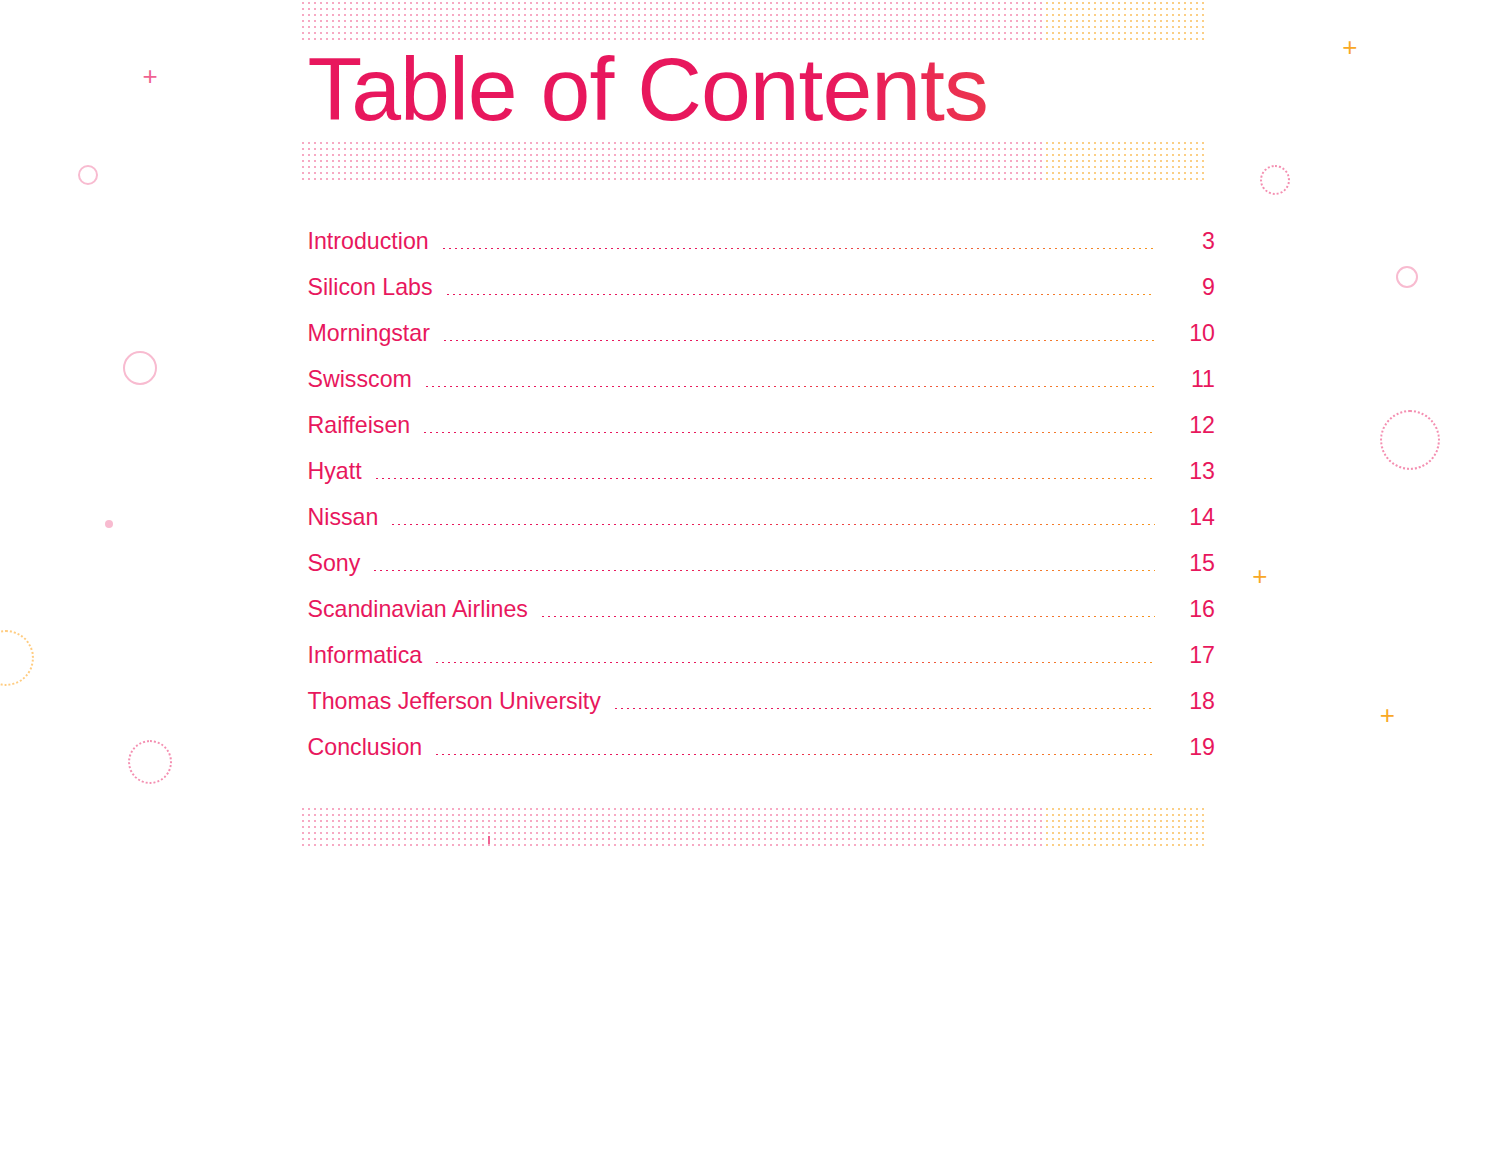+ + + +
Table of Contents
Introduction 3
Silicon Labs 9
Morningstar 10
Swisscom 11
Raiffeisen 12
Hyatt 13
Nissan 14
Sony 15
Scandinavian Airlines 16
Informatica 17
Thomas Jefferson University 18
Conclusion 19